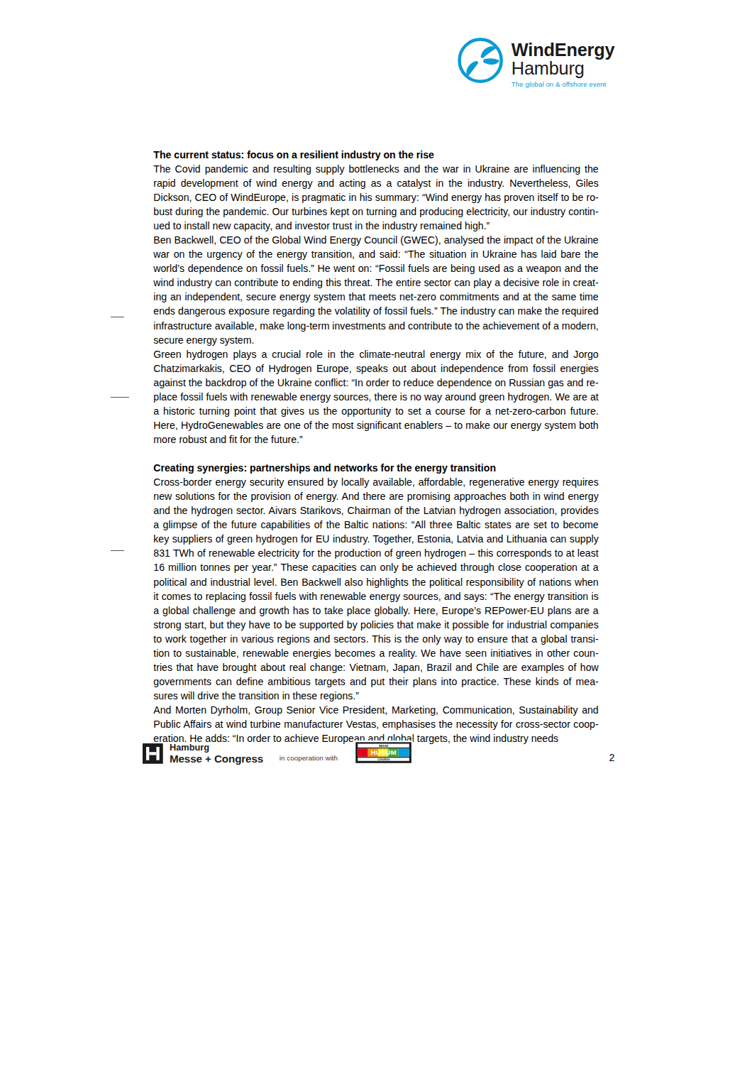WindEnergy
Hamburg
The global on & offshore event
The current status: focus on a resilient industry on the rise
The Covid pandemic and resulting supply bottlenecks and the war in Ukraine are influencing the rapid development of wind energy and acting as a catalyst in the industry. Nevertheless, Giles Dickson, CEO of WindEurope, is pragmatic in his summary: “Wind energy has proven itself to be robust during the pandemic. Our turbines kept on turning and producing electricity, our industry continued to install new capacity, and investor trust in the industry remained high.”
Ben Backwell, CEO of the Global Wind Energy Council (GWEC), analysed the impact of the Ukraine war on the urgency of the energy transition, and said: “The situation in Ukraine has laid bare the world’s dependence on fossil fuels.” He went on: “Fossil fuels are being used as a weapon and the wind industry can contribute to ending this threat. The entire sector can play a decisive role in creating an independent, secure energy system that meets net-zero commitments and at the same time ends dangerous exposure regarding the volatility of fossil fuels.” The industry can make the required infrastructure available, make long-term investments and contribute to the achievement of a modern, secure energy system.
Green hydrogen plays a crucial role in the climate-neutral energy mix of the future, and Jorgo Chatzimarkakis, CEO of Hydrogen Europe, speaks out about independence from fossil energies against the backdrop of the Ukraine conflict: “In order to reduce dependence on Russian gas and replace fossil fuels with renewable energy sources, there is no way around green hydrogen. We are at a historic turning point that gives us the opportunity to set a course for a net-zero-carbon future. Here, HydroGenewables are one of the most significant enablers – to make our energy system both more robust and fit for the future.”
Creating synergies: partnerships and networks for the energy transition
Cross-border energy security ensured by locally available, affordable, regenerative energy requires new solutions for the provision of energy. And there are promising approaches both in wind energy and the hydrogen sector. Aivars Starikovs, Chairman of the Latvian hydrogen association, provides a glimpse of the future capabilities of the Baltic nations: “All three Baltic states are set to become key suppliers of green hydrogen for EU industry. Together, Estonia, Latvia and Lithuania can supply 831 TWh of renewable electricity for the production of green hydrogen – this corresponds to at least 16 million tonnes per year.” These capacities can only be achieved through close cooperation at a political and industrial level. Ben Backwell also highlights the political responsibility of nations when it comes to replacing fossil fuels with renewable energy sources, and says: “The energy transition is a global challenge and growth has to take place globally. Here, Europe’s REPower-EU plans are a strong start, but they have to be supported by policies that make it possible for industrial companies to work together in various regions and sectors. This is the only way to ensure that a global transition to sustainable, renewable energies becomes a reality. We have seen initiatives in other countries that have brought about real change: Vietnam, Japan, Brazil and Chile are examples of how governments can define ambitious targets and put their plans into practice. These kinds of measures will drive the transition in these regions.”
And Morten Dyrholm, Group Senior Vice President, Marketing, Communication, Sustainability and Public Affairs at wind turbine manufacturer Vestas, emphasises the necessity for cross-sector cooperation. He adds: “In order to achieve European and global targets, the wind industry needs
Hamburg
Messe + Congress
in cooperation with
MESSE HUSUM CONGRESS HUSUM
2